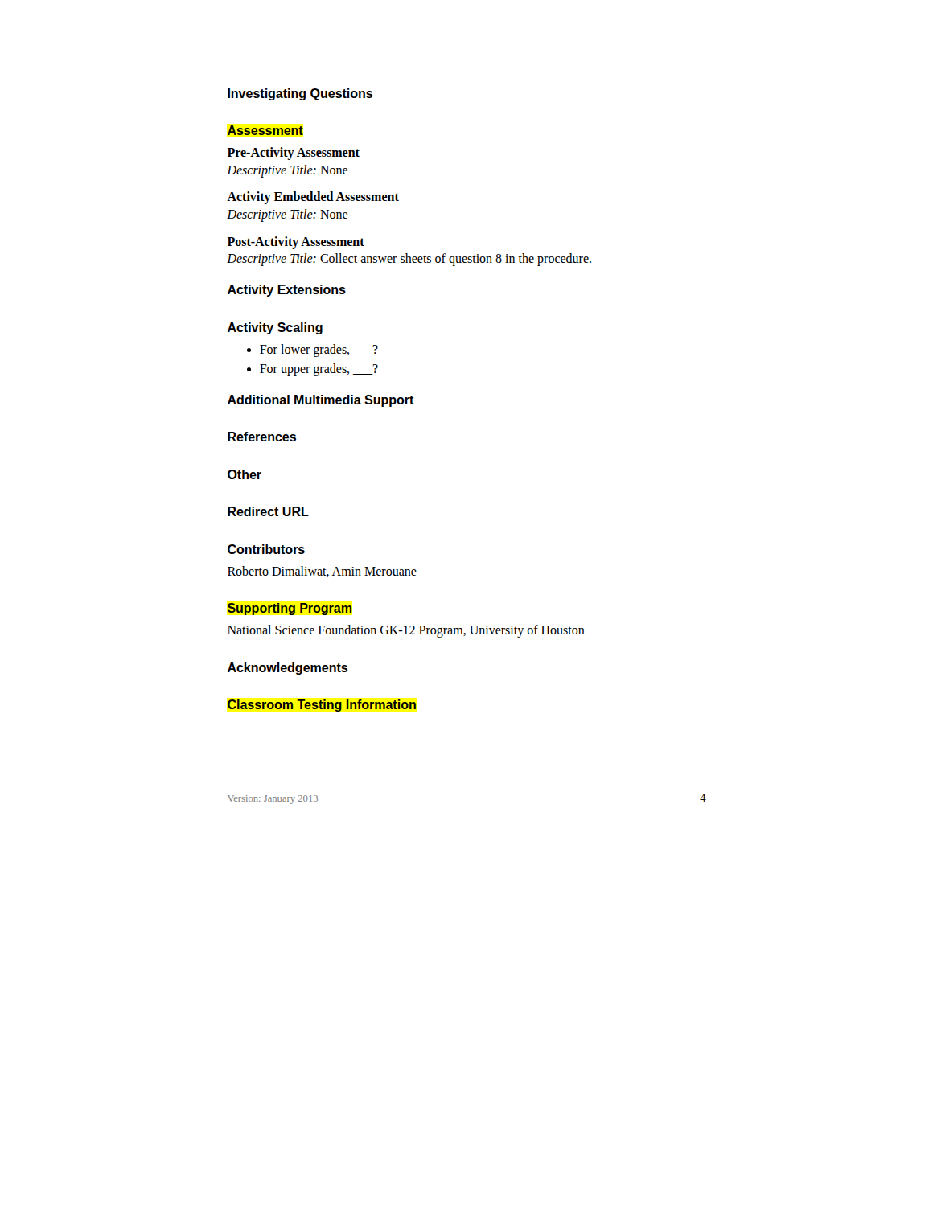Investigating Questions
Assessment
Pre-Activity Assessment
Descriptive Title: None
Activity Embedded Assessment
Descriptive Title: None
Post-Activity Assessment
Descriptive Title: Collect answer sheets of question 8 in the procedure.
Activity Extensions
Activity Scaling
For lower grades, ___?
For upper grades, ___?
Additional Multimedia Support
References
Other
Redirect URL
Contributors
Roberto Dimaliwat, Amin Merouane
Supporting Program
National Science Foundation GK-12 Program, University of Houston
Acknowledgements
Classroom Testing Information
Version: January 2013 4